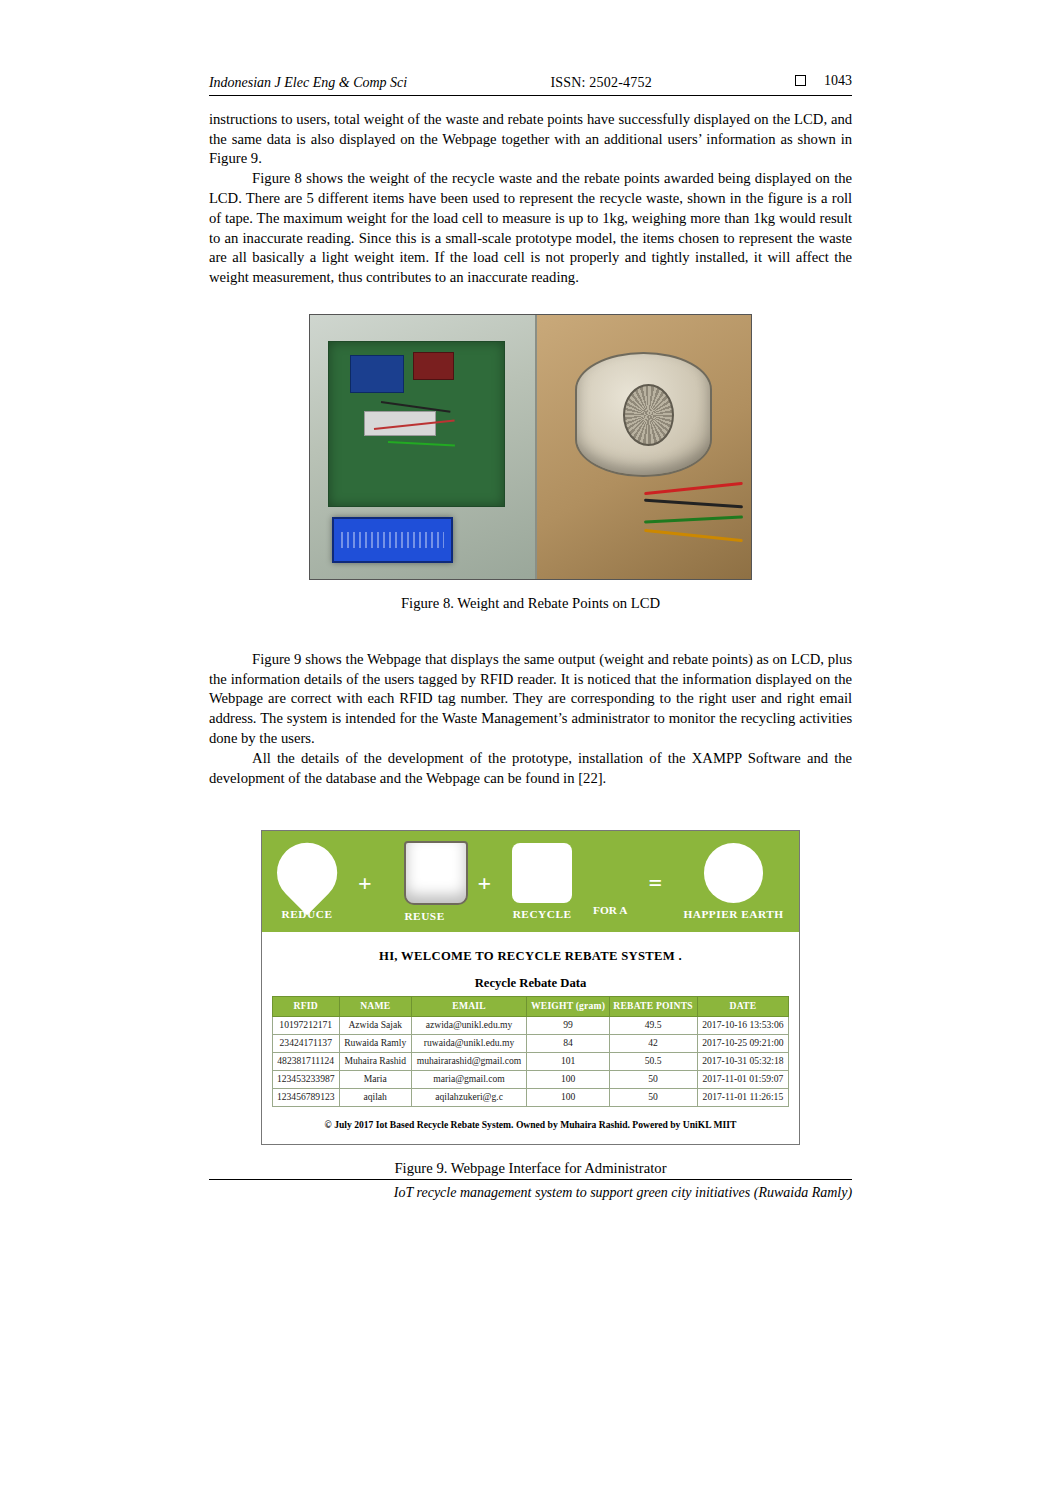Indonesian J Elec Eng & Comp Sci
ISSN: 2502-4752
1043
instructions to users, total weight of the waste and rebate points have successfully displayed on the LCD, and the same data is also displayed on the Webpage together with an additional users’ information as shown in Figure 9.
Figure 8 shows the weight of the recycle waste and the rebate points awarded being displayed on the LCD. There are 5 different items have been used to represent the recycle waste, shown in the figure is a roll of tape. The maximum weight for the load cell to measure is up to 1kg, weighing more than 1kg would result to an inaccurate reading. Since this is a small-scale prototype model, the items chosen to represent the waste are all basically a light weight item. If the load cell is not properly and tightly installed, it will affect the weight measurement, thus contributes to an inaccurate reading.
Figure 8. Weight and Rebate Points on LCD
Figure 9 shows the Webpage that displays the same output (weight and rebate points) as on LCD, plus the information details of the users tagged by RFID reader. It is noticed that the information displayed on the Webpage are correct with each RFID tag number. They are corresponding to the right user and right email address. The system is intended for the Waste Management’s administrator to monitor the recycling activities done by the users.
All the details of the development of the prototype, installation of the XAMPP Software and the development of the database and the Webpage can be found in [22].
REDUCE
+
REUSE
+
RECYCLE
FOR A
=
HAPPIER EARTH
HI, WELCOME TO RECYCLE REBATE SYSTEM .
Recycle Rebate Data
| RFID | NAME | EMAIL | WEIGHT (gram) | REBATE POINTS | DATE |
| --- | --- | --- | --- | --- | --- |
| 10197212171 | Azwida Sajak | azwida@unikl.edu.my | 99 | 49.5 | 2017-10-16 13:53:06 |
| 23424171137 | Ruwaida Ramly | ruwaida@unikl.edu.my | 84 | 42 | 2017-10-25 09:21:00 |
| 482381711124 | Muhaira Rashid | muhairarashid@gmail.com | 101 | 50.5 | 2017-10-31 05:32:18 |
| 123453233987 | Maria | maria@gmail.com | 100 | 50 | 2017-11-01 01:59:07 |
| 123456789123 | aqilah | aqilahzukeri@g.c | 100 | 50 | 2017-11-01 11:26:15 |
© July 2017 Iot Based Recycle Rebate System. Owned by Muhaira Rashid. Powered by UniKL MIIT
Figure 9. Webpage Interface for Administrator
IoT recycle management system to support green city initiatives (Ruwaida Ramly)